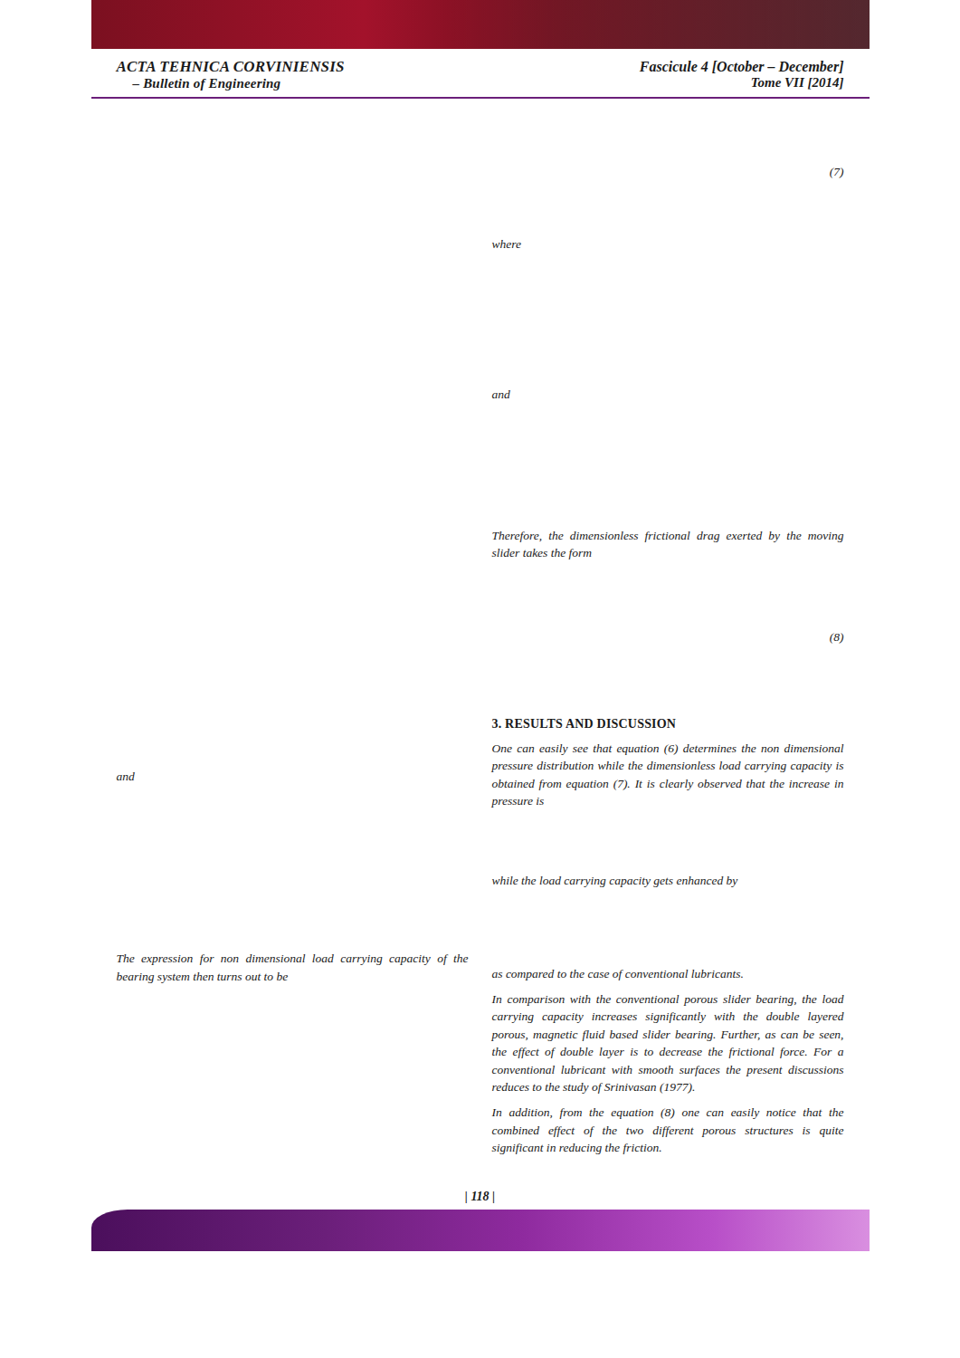ACTA TEHNICA CORVINIENSIS
– Bulletin of Engineering
Fascicule 4 [October – December]
Tome VII [2014]
and
The expression for non dimensional load carrying capacity of the bearing system then turns out to be
(7)
where
and
Therefore, the dimensionless frictional drag exerted by the moving slider takes the form
(8)
3. RESULTS AND DISCUSSION
One can easily see that equation (6) determines the non dimensional pressure distribution while the dimensionless load carrying capacity is obtained from equation (7). It is clearly observed that the increase in pressure is
while the load carrying capacity gets enhanced by
as compared to the case of conventional lubricants.
In comparison with the conventional porous slider bearing, the load carrying capacity increases significantly with the double layered porous, magnetic fluid based slider bearing. Further, as can be seen, the effect of double layer is to decrease the frictional force. For a conventional lubricant with smooth surfaces the present discussions reduces to the study of Srinivasan (1977).
In addition, from the equation (8) one can easily notice that the combined effect of the two different porous structures is quite significant in reducing the friction.
| 118 |